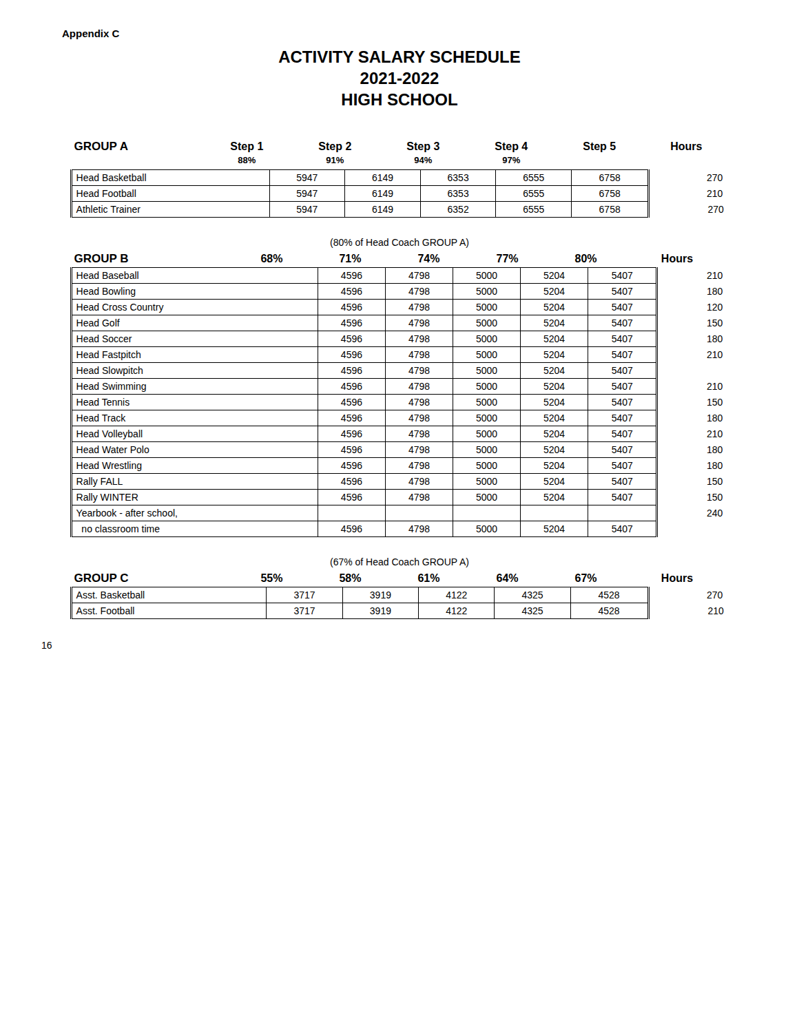Appendix C
ACTIVITY SALARY SCHEDULE
2021-2022
HIGH SCHOOL
| GROUP A | Step 1 | Step 2 | Step 3 | Step 4 | Step 5 | Hours |
| | 88% | 91% | 94% | 97% | | |
| Head Basketball | 5947 | 6149 | 6353 | 6555 | 6758 | 270 |
| Head Football | 5947 | 6149 | 6353 | 6555 | 6758 | 210 |
| Athletic Trainer | 5947 | 6149 | 6352 | 6555 | 6758 | 270 |
(80% of Head Coach GROUP A)
| GROUP B | 68% | 71% | 74% | 77% | 80% | Hours |
| Head Baseball | 4596 | 4798 | 5000 | 5204 | 5407 | 210 |
| Head Bowling | 4596 | 4798 | 5000 | 5204 | 5407 | 180 |
| Head Cross Country | 4596 | 4798 | 5000 | 5204 | 5407 | 120 |
| Head Golf | 4596 | 4798 | 5000 | 5204 | 5407 | 150 |
| Head Soccer | 4596 | 4798 | 5000 | 5204 | 5407 | 180 |
| Head Fastpitch | 4596 | 4798 | 5000 | 5204 | 5407 | 210 |
| Head Slowpitch | 4596 | 4798 | 5000 | 5204 | 5407 | |
| Head Swimming | 4596 | 4798 | 5000 | 5204 | 5407 | 210 |
| Head Tennis | 4596 | 4798 | 5000 | 5204 | 5407 | 150 |
| Head Track | 4596 | 4798 | 5000 | 5204 | 5407 | 180 |
| Head Volleyball | 4596 | 4798 | 5000 | 5204 | 5407 | 210 |
| Head Water Polo | 4596 | 4798 | 5000 | 5204 | 5407 | 180 |
| Head Wrestling | 4596 | 4798 | 5000 | 5204 | 5407 | 180 |
| Rally FALL | 4596 | 4798 | 5000 | 5204 | 5407 | 150 |
| Rally WINTER | 4596 | 4798 | 5000 | 5204 | 5407 | 150 |
| Yearbook - after school, | | | | | | 240 |
| no classroom time | 4596 | 4798 | 5000 | 5204 | 5407 | |
(67% of Head Coach GROUP A)
| GROUP C | 55% | 58% | 61% | 64% | 67% | Hours |
| Asst. Basketball | 3717 | 3919 | 4122 | 4325 | 4528 | 270 |
| Asst. Football | 3717 | 3919 | 4122 | 4325 | 4528 | 210 |
16